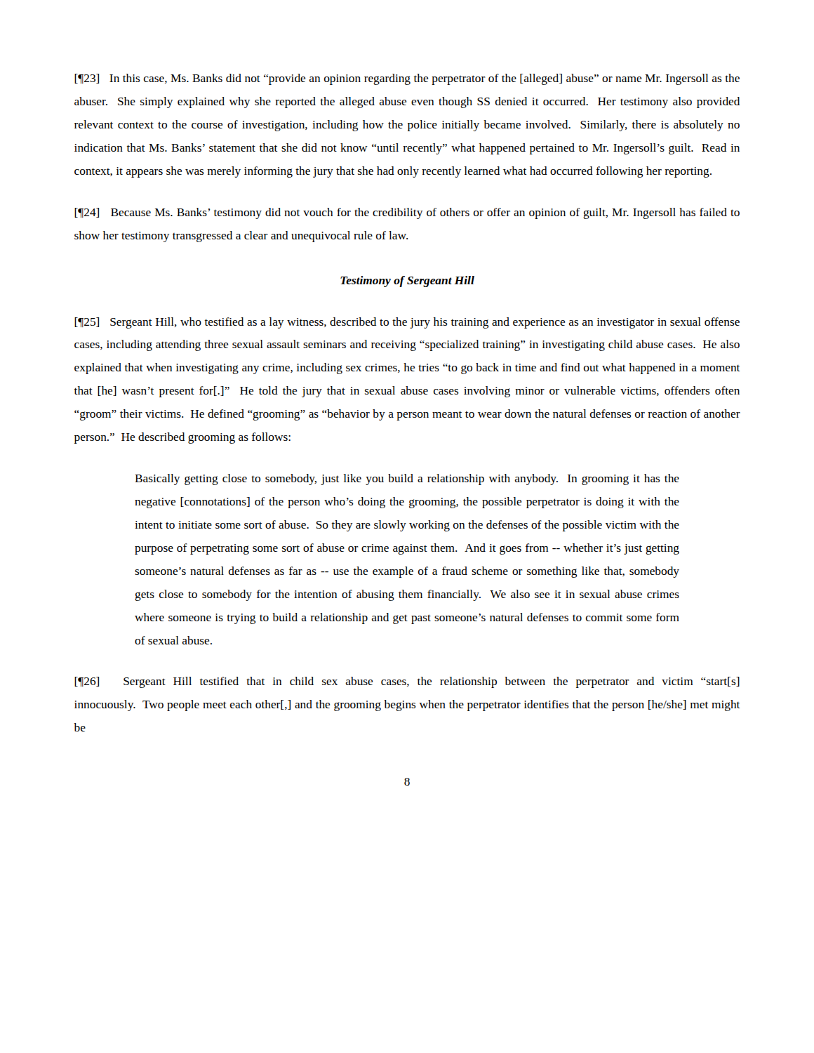[¶23] In this case, Ms. Banks did not “provide an opinion regarding the perpetrator of the [alleged] abuse” or name Mr. Ingersoll as the abuser. She simply explained why she reported the alleged abuse even though SS denied it occurred. Her testimony also provided relevant context to the course of investigation, including how the police initially became involved. Similarly, there is absolutely no indication that Ms. Banks’ statement that she did not know “until recently” what happened pertained to Mr. Ingersoll’s guilt. Read in context, it appears she was merely informing the jury that she had only recently learned what had occurred following her reporting.
[¶24] Because Ms. Banks’ testimony did not vouch for the credibility of others or offer an opinion of guilt, Mr. Ingersoll has failed to show her testimony transgressed a clear and unequivocal rule of law.
Testimony of Sergeant Hill
[¶25] Sergeant Hill, who testified as a lay witness, described to the jury his training and experience as an investigator in sexual offense cases, including attending three sexual assault seminars and receiving “specialized training” in investigating child abuse cases. He also explained that when investigating any crime, including sex crimes, he tries “to go back in time and find out what happened in a moment that [he] wasn’t present for[.]” He told the jury that in sexual abuse cases involving minor or vulnerable victims, offenders often “groom” their victims. He defined “grooming” as “behavior by a person meant to wear down the natural defenses or reaction of another person.” He described grooming as follows:
Basically getting close to somebody, just like you build a relationship with anybody. In grooming it has the negative [connotations] of the person who’s doing the grooming, the possible perpetrator is doing it with the intent to initiate some sort of abuse. So they are slowly working on the defenses of the possible victim with the purpose of perpetrating some sort of abuse or crime against them. And it goes from -- whether it’s just getting someone’s natural defenses as far as -- use the example of a fraud scheme or something like that, somebody gets close to somebody for the intention of abusing them financially. We also see it in sexual abuse crimes where someone is trying to build a relationship and get past someone’s natural defenses to commit some form of sexual abuse.
[¶26] Sergeant Hill testified that in child sex abuse cases, the relationship between the perpetrator and victim “start[s] innocuously. Two people meet each other[,] and the grooming begins when the perpetrator identifies that the person [he/she] met might be
8